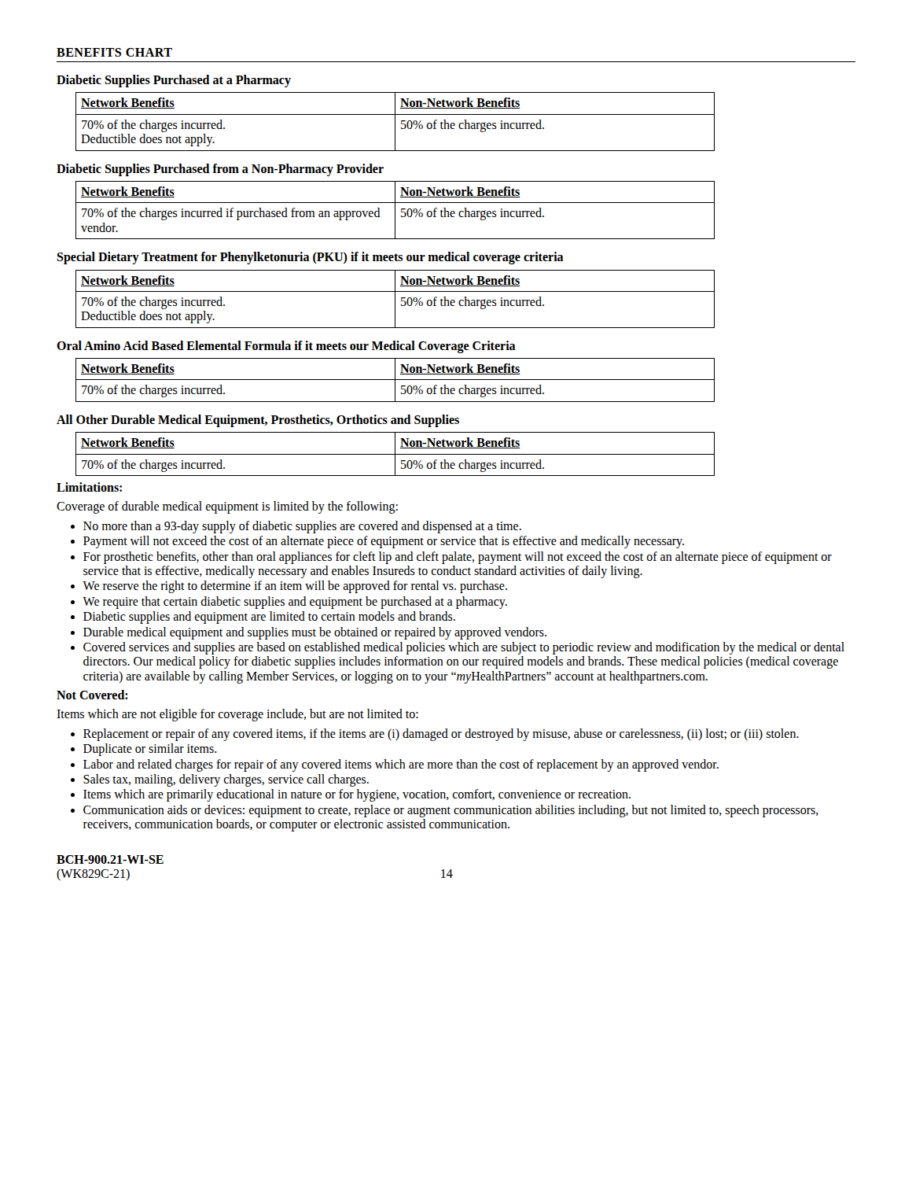BENEFITS CHART
Diabetic Supplies Purchased at a Pharmacy
| Network Benefits | Non-Network Benefits |
| 70% of the charges incurred. Deductible does not apply. | 50% of the charges incurred. |
Diabetic Supplies Purchased from a Non-Pharmacy Provider
| Network Benefits | Non-Network Benefits |
| 70% of the charges incurred if purchased from an approved vendor. | 50% of the charges incurred. |
Special Dietary Treatment for Phenylketonuria (PKU) if it meets our medical coverage criteria
| Network Benefits | Non-Network Benefits |
| 70% of the charges incurred. Deductible does not apply. | 50% of the charges incurred. |
Oral Amino Acid Based Elemental Formula if it meets our Medical Coverage Criteria
| Network Benefits | Non-Network Benefits |
| 70% of the charges incurred. | 50% of the charges incurred. |
All Other Durable Medical Equipment, Prosthetics, Orthotics and Supplies
| Network Benefits | Non-Network Benefits |
| 70% of the charges incurred. | 50% of the charges incurred. |
Limitations:
Coverage of durable medical equipment is limited by the following:
No more than a 93-day supply of diabetic supplies are covered and dispensed at a time.
Payment will not exceed the cost of an alternate piece of equipment or service that is effective and medically necessary.
For prosthetic benefits, other than oral appliances for cleft lip and cleft palate, payment will not exceed the cost of an alternate piece of equipment or service that is effective, medically necessary and enables Insureds to conduct standard activities of daily living.
We reserve the right to determine if an item will be approved for rental vs. purchase.
We require that certain diabetic supplies and equipment be purchased at a pharmacy.
Diabetic supplies and equipment are limited to certain models and brands.
Durable medical equipment and supplies must be obtained or repaired by approved vendors.
Covered services and supplies are based on established medical policies which are subject to periodic review and modification by the medical or dental directors. Our medical policy for diabetic supplies includes information on our required models and brands. These medical policies (medical coverage criteria) are available by calling Member Services, or logging on to your “my HealthPartners” account at healthpartners.com.
Not Covered:
Items which are not eligible for coverage include, but are not limited to:
Replacement or repair of any covered items, if the items are (i) damaged or destroyed by misuse, abuse or carelessness, (ii) lost; or (iii) stolen.
Duplicate or similar items.
Labor and related charges for repair of any covered items which are more than the cost of replacement by an approved vendor.
Sales tax, mailing, delivery charges, service call charges.
Items which are primarily educational in nature or for hygiene, vocation, comfort, convenience or recreation.
Communication aids or devices: equipment to create, replace or augment communication abilities including, but not limited to, speech processors, receivers, communication boards, or computer or electronic assisted communication.
BCH-900.21-WI-SE (WK829C-21) 14